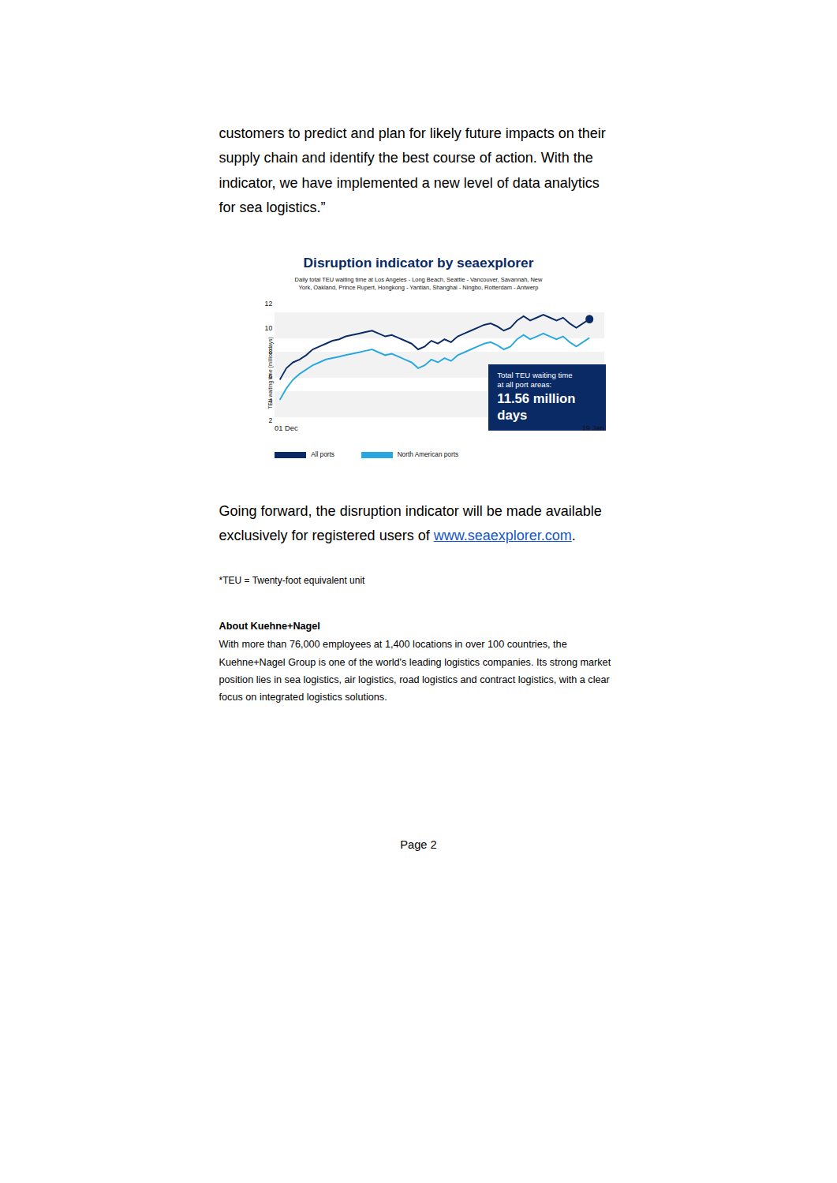customers to predict and plan for likely future impacts on their supply chain and identify the best course of action. With the indicator, we have implemented a new level of data analytics for sea logistics.”
Disruption indicator by seaexplorer
Daily total TEU waiting time at Los Angeles - Long Beach, Seattle - Vancouver, Savannah, New
York, Oakland, Prince Rupert, Hongkong - Yantian, Shanghai - Ningbo, Rotterdam - Antwerp
TEU waiting time (million days)
12 10 8 6 4 2
Total TEU waiting time at all port areas: 11.56 million days
01 Dec 19 Jan
All ports
North American ports
Going forward, the disruption indicator will be made available exclusively for registered users of www.seaexplorer.com.
*TEU = Twenty-foot equivalent unit
About Kuehne+Nagel
With more than 76,000 employees at 1,400 locations in over 100 countries, the Kuehne+Nagel Group is one of the world's leading logistics companies. Its strong market position lies in sea logistics, air logistics, road logistics and contract logistics, with a clear focus on integrated logistics solutions.
Page 2